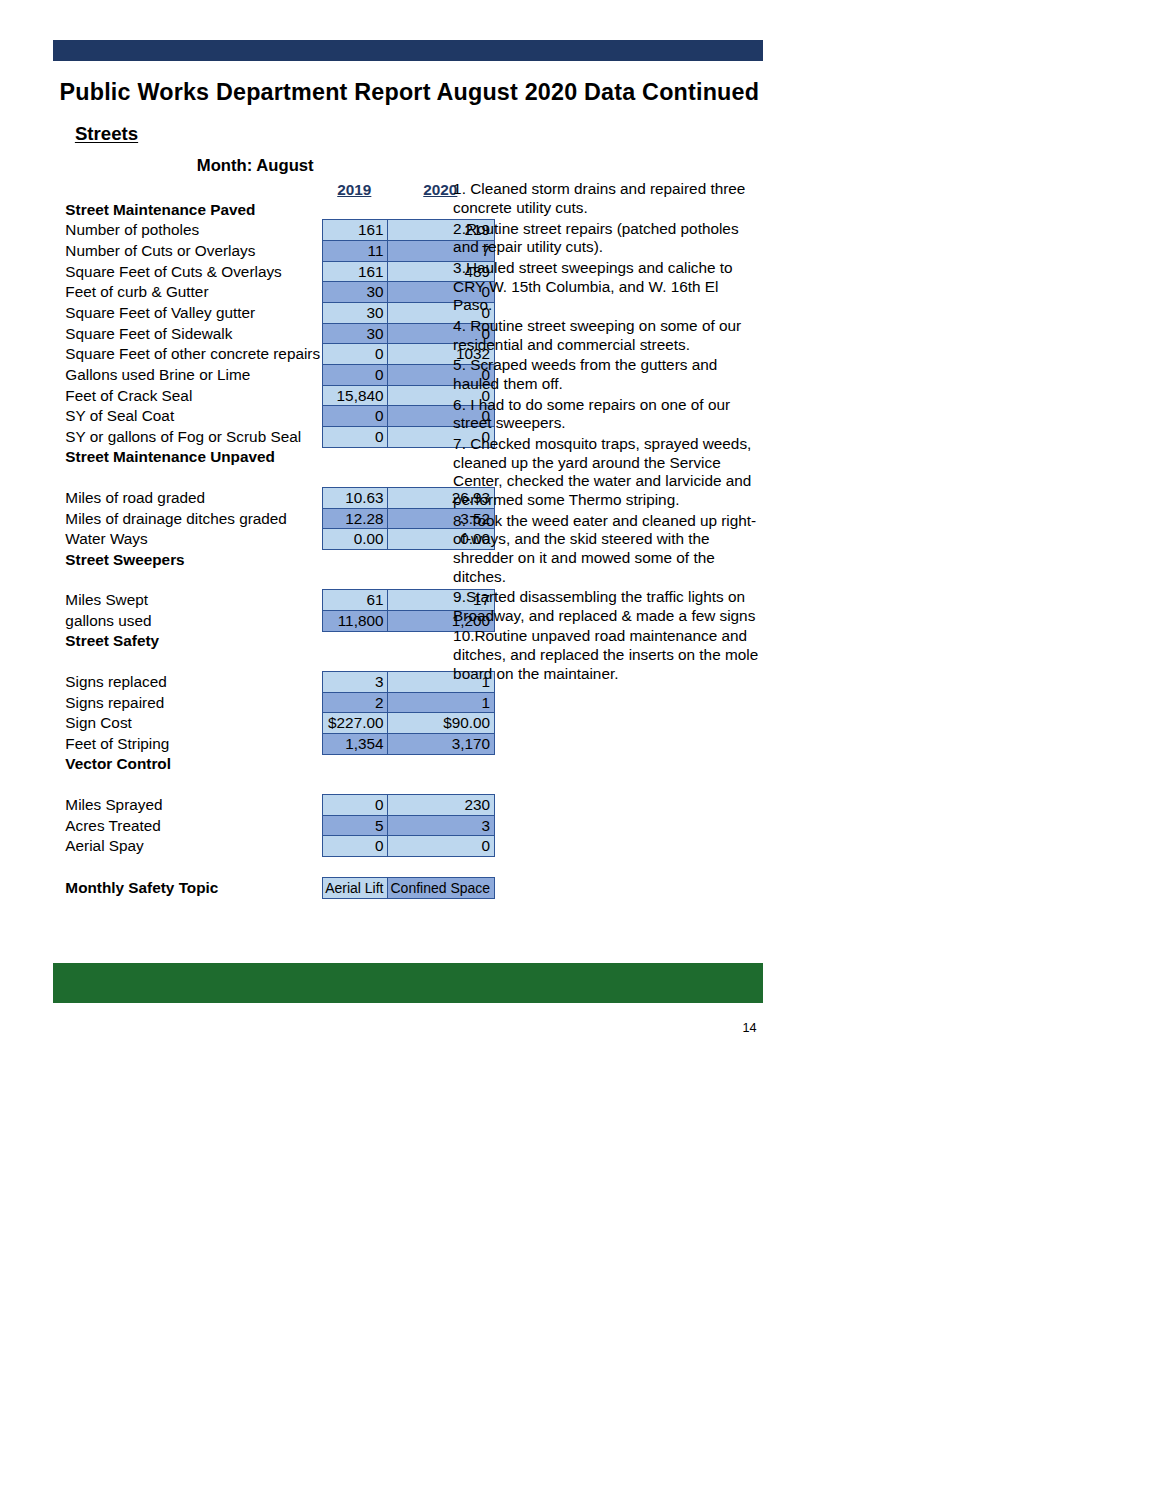Public Works Department Report August 2020 Data Continued
Streets
Month: August
| | 2019 | 2020 |
| Street Maintenance Paved | | |
| Number of potholes | 161 | 219 |
| Number of Cuts or Overlays | 11 | 7 |
| Square Feet of Cuts & Overlays | 161 | 489 |
| Feet of curb & Gutter | 30 | 0 |
| Square Feet of Valley gutter | 30 | 0 |
| Square Feet of Sidewalk | 30 | 0 |
| Square Feet of other concrete repairs | 0 | 1032 |
| Gallons used Brine or Lime | 0 | 0 |
| Feet of Crack Seal | 15,840 | 0 |
| SY of Seal Coat | 0 | 0 |
| SY or gallons of Fog or Scrub Seal | 0 | 0 |
| Street Maintenance Unpaved | | |
| Miles of road graded | 10.63 | 26.93 |
| Miles of drainage ditches graded | 12.28 | 3.52 |
| Water Ways | 0.00 | 0.00 |
| Street Sweepers | | |
| Miles Swept | 61 | 17 |
| gallons used | 11,800 | 1,200 |
| Street Safety | | |
| Signs replaced | 3 | 1 |
| Signs repaired | 2 | 1 |
| Sign Cost | $227.00 | $90.00 |
| Feet of Striping | 1,354 | 3,170 |
| Vector Control | | |
| Miles Sprayed | 0 | 230 |
| Acres Treated | 5 | 3 |
| Aerial Spay | 0 | 0 |
| Monthly Safety Topic | Aerial Lift | Confined Space |
1. Cleaned storm drains and repaired three concrete utility cuts.
2.Routine street repairs (patched potholes and repair utility cuts).
3.Hauled street sweepings and caliche to CRY W. 15th Columbia, and W. 16th El Paso.
4. Routine street sweeping on some of our residential and commercial streets.
5. Scraped weeds from the gutters and hauled them off.
6. I had to do some repairs on one of our street sweepers.
7. Checked mosquito traps, sprayed weeds, cleaned up the yard around the Service Center, checked the water and larvicide and performed some Thermo striping.
8. Took the weed eater and cleaned up right-of-ways, and the skid steered with the shredder on it and mowed some of the ditches.
9.Started disassembling the traffic lights on Broadway, and replaced & made a few signs
10.Routine unpaved road maintenance and ditches, and replaced the inserts on the mole board on the maintainer.
14